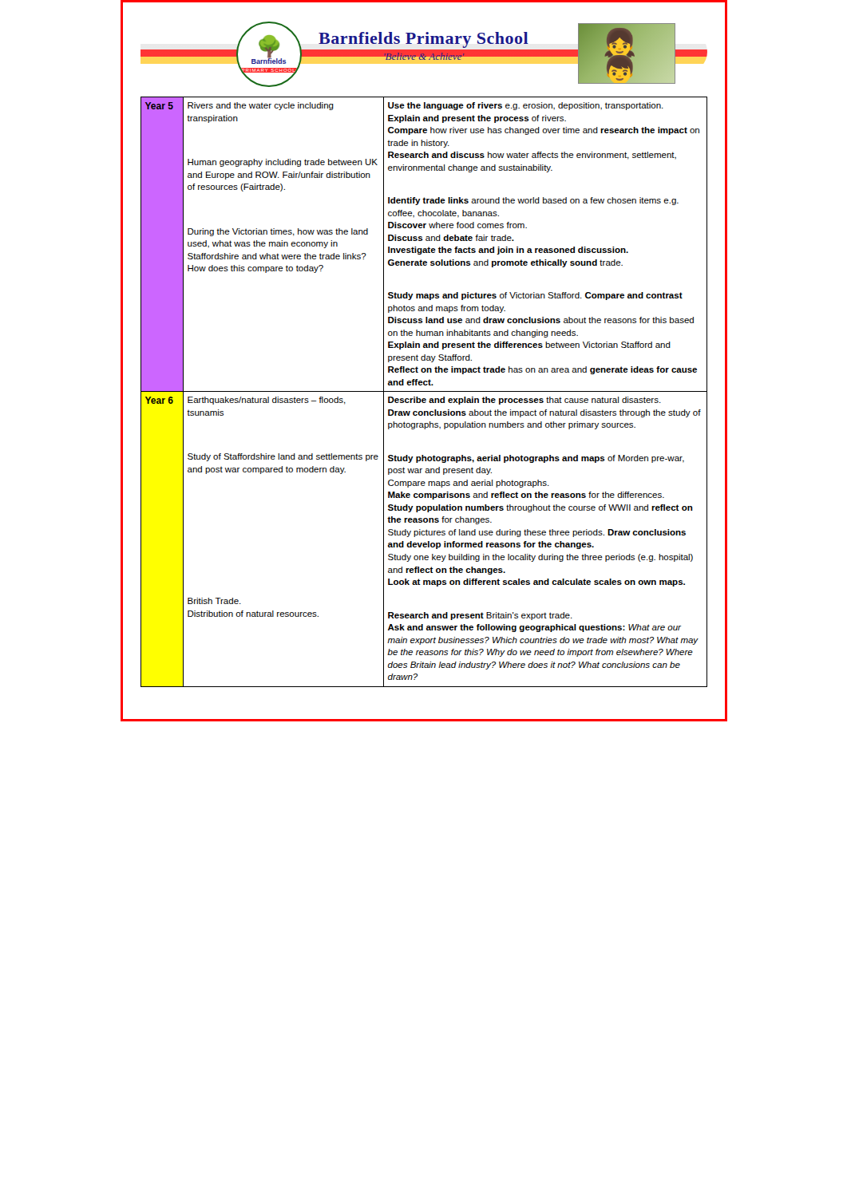🌳
Barnfields
PRIMARY SCHOOL
Barnfields Primary School
'Believe & Achieve'
👧👦
| Year 5 | Rivers and the water cycle including transpiration Human geography including trade between UK and Europe and ROW. Fair/unfair distribution of resources (Fairtrade). During the Victorian times, how was the land used, what was the main economy in Staffordshire and what were the trade links? How does this compare to today? | Use the language of rivers e.g. erosion, deposition, transportation. Explain and present the process of rivers. Compare how river use has changed over time and research the impact on trade in history. Research and discuss how water affects the environment, settlement, environmental change and sustainability. Identify trade links around the world based on a few chosen items e.g. coffee, chocolate, bananas. Discover where food comes from. Discuss and debate fair trade . Investigate the facts and join in a reasoned discussion. Generate solutions and promote ethically sound trade. Study maps and pictures of Victorian Stafford. Compare and contrast photos and maps from today. Discuss land use and draw conclusions about the reasons for this based on the human inhabitants and changing needs. Explain and present the differences between Victorian Stafford and present day Stafford. Reflect on the impact trade has on an area and generate ideas for cause and effect. |
| Year 6 | Earthquakes/natural disasters – floods, tsunamis Study of Staffordshire land and settlements pre and post war compared to modern day. British Trade. Distribution of natural resources. | Describe and explain the processes that cause natural disasters. Draw conclusions about the impact of natural disasters through the study of photographs, population numbers and other primary sources. Study photographs, aerial photographs and maps of Morden pre-war, post war and present day. Compare maps and aerial photographs. Make comparisons and reflect on the reasons for the differences. Study population numbers throughout the course of WWII and reflect on the reasons for changes. Study pictures of land use during these three periods. Draw conclusions and develop informed reasons for the changes. Study one key building in the locality during the three periods (e.g. hospital) and reflect on the changes. Look at maps on different scales and calculate scales on own maps. Research and present Britain's export trade. Ask and answer the following geographical questions: What are our main export businesses? Which countries do we trade with most? What may be the reasons for this? Why do we need to import from elsewhere? Where does Britain lead industry? Where does it not? What conclusions can be drawn? |